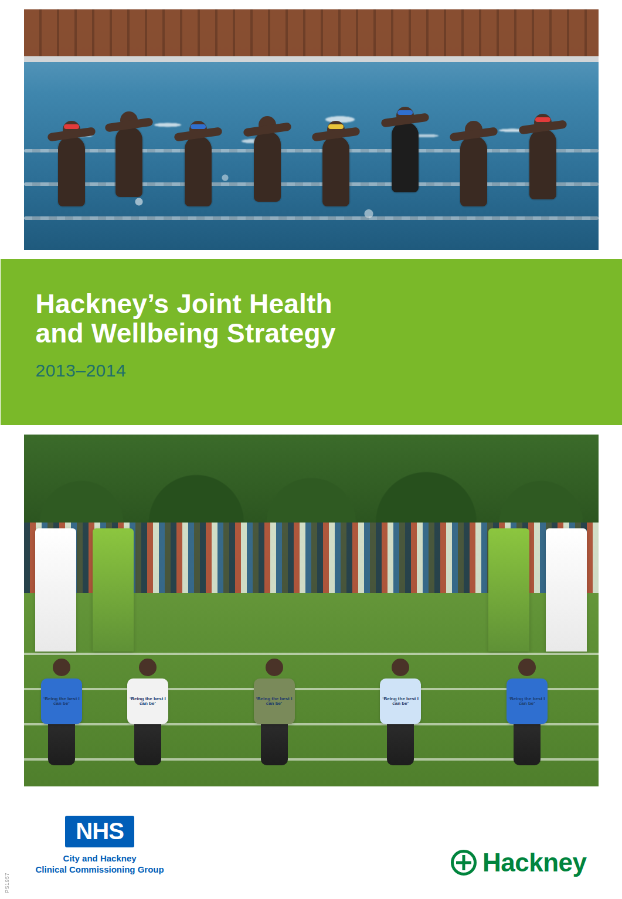Hackney’s Joint Health
and Wellbeing Strategy
2013–2014
‘Being the best I can be’
‘Being the best I can be’
‘Being the best I can be’
‘Being the best I can be’
‘Being the best I can be’
NHS
City and Hackney
Clinical Commissioning Group
Hackney
PS1957